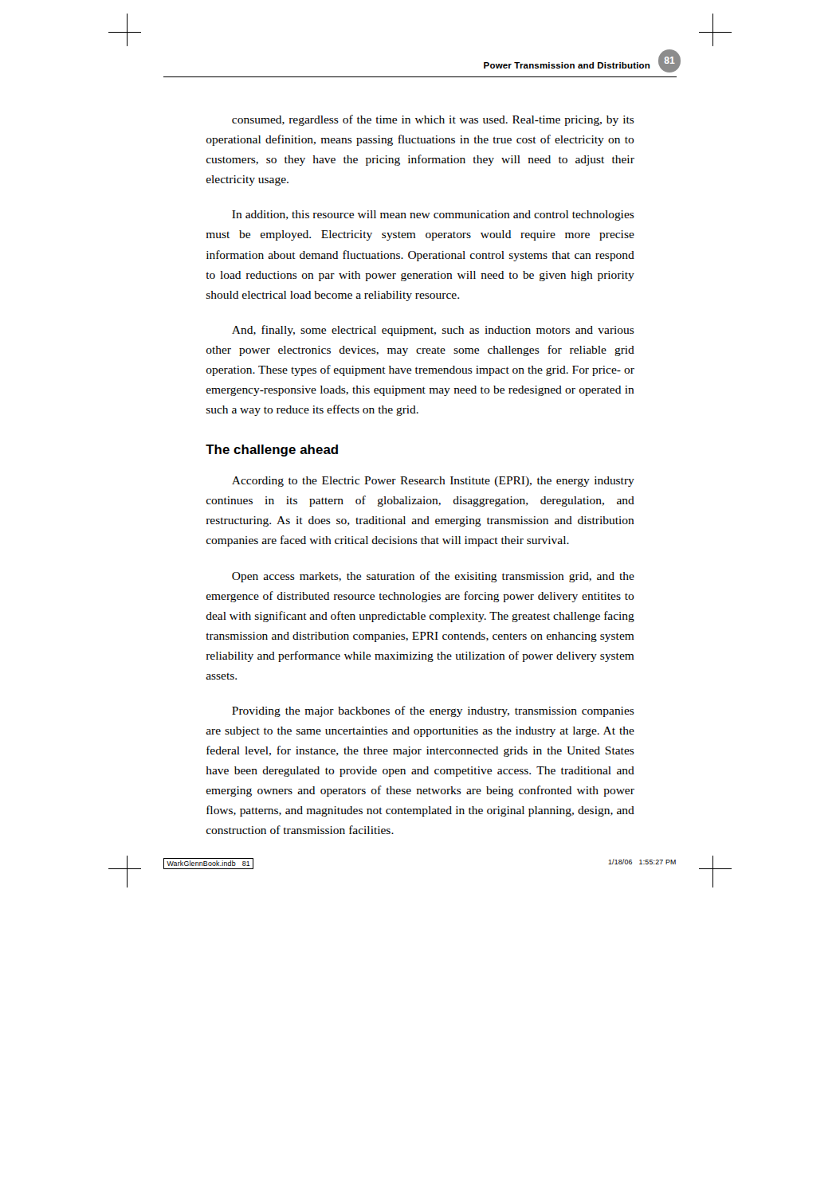Power Transmission and Distribution 81
consumed, regardless of the time in which it was used. Real-time pricing, by its operational definition, means passing fluctuations in the true cost of electricity on to customers, so they have the pricing information they will need to adjust their electricity usage.
In addition, this resource will mean new communication and control technologies must be employed. Electricity system operators would require more precise information about demand fluctuations. Operational control systems that can respond to load reductions on par with power generation will need to be given high priority should electrical load become a reliability resource.
And, finally, some electrical equipment, such as induction motors and various other power electronics devices, may create some challenges for reliable grid operation. These types of equipment have tremendous impact on the grid. For price- or emergency-responsive loads, this equipment may need to be redesigned or operated in such a way to reduce its effects on the grid.
The challenge ahead
According to the Electric Power Research Institute (EPRI), the energy industry continues in its pattern of globalizaion, disaggregation, deregulation, and restructuring. As it does so, traditional and emerging transmission and distribution companies are faced with critical decisions that will impact their survival.
Open access markets, the saturation of the exisiting transmission grid, and the emergence of distributed resource technologies are forcing power delivery entitites to deal with significant and often unpredictable complexity. The greatest challenge facing transmission and distribution companies, EPRI contends, centers on enhancing system reliability and performance while maximizing the utilization of power delivery system assets.
Providing the major backbones of the energy industry, transmission companies are subject to the same uncertainties and opportunities as the industry at large. At the federal level, for instance, the three major interconnected grids in the United States have been deregulated to provide open and competitive access. The traditional and emerging owners and operators of these networks are being confronted with power flows, patterns, and magnitudes not contemplated in the original planning, design, and construction of transmission facilities.
WarkGlennBook.indb 81 1/18/06 1:55:27 PM